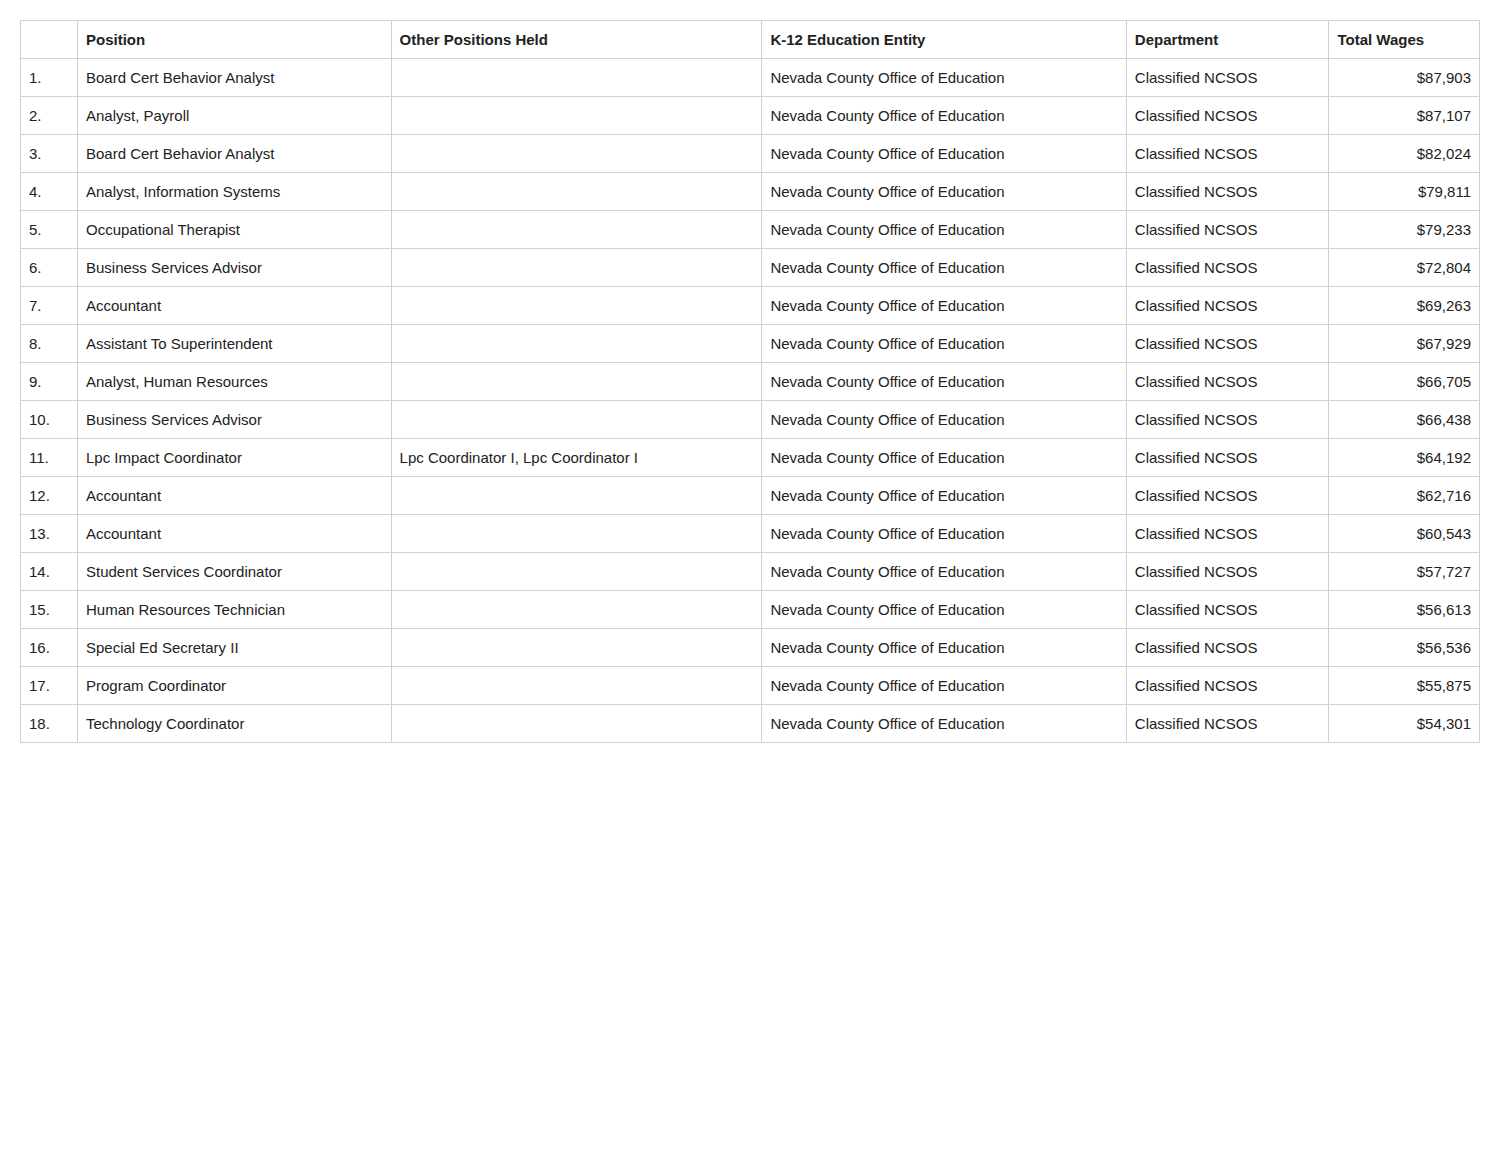| | Position | Other Positions Held | K-12 Education Entity | Department | Total Wages |
| --- | --- | --- | --- | --- | --- |
| 1. | Board Cert Behavior Analyst | | Nevada County Office of Education | Classified NCSOS | $87,903 |
| 2. | Analyst, Payroll | | Nevada County Office of Education | Classified NCSOS | $87,107 |
| 3. | Board Cert Behavior Analyst | | Nevada County Office of Education | Classified NCSOS | $82,024 |
| 4. | Analyst, Information Systems | | Nevada County Office of Education | Classified NCSOS | $79,811 |
| 5. | Occupational Therapist | | Nevada County Office of Education | Classified NCSOS | $79,233 |
| 6. | Business Services Advisor | | Nevada County Office of Education | Classified NCSOS | $72,804 |
| 7. | Accountant | | Nevada County Office of Education | Classified NCSOS | $69,263 |
| 8. | Assistant To Superintendent | | Nevada County Office of Education | Classified NCSOS | $67,929 |
| 9. | Analyst, Human Resources | | Nevada County Office of Education | Classified NCSOS | $66,705 |
| 10. | Business Services Advisor | | Nevada County Office of Education | Classified NCSOS | $66,438 |
| 11. | Lpc Impact Coordinator | Lpc Coordinator I, Lpc Coordinator I | Nevada County Office of Education | Classified NCSOS | $64,192 |
| 12. | Accountant | | Nevada County Office of Education | Classified NCSOS | $62,716 |
| 13. | Accountant | | Nevada County Office of Education | Classified NCSOS | $60,543 |
| 14. | Student Services Coordinator | | Nevada County Office of Education | Classified NCSOS | $57,727 |
| 15. | Human Resources Technician | | Nevada County Office of Education | Classified NCSOS | $56,613 |
| 16. | Special Ed Secretary II | | Nevada County Office of Education | Classified NCSOS | $56,536 |
| 17. | Program Coordinator | | Nevada County Office of Education | Classified NCSOS | $55,875 |
| 18. | Technology Coordinator | | Nevada County Office of Education | Classified NCSOS | $54,301 |